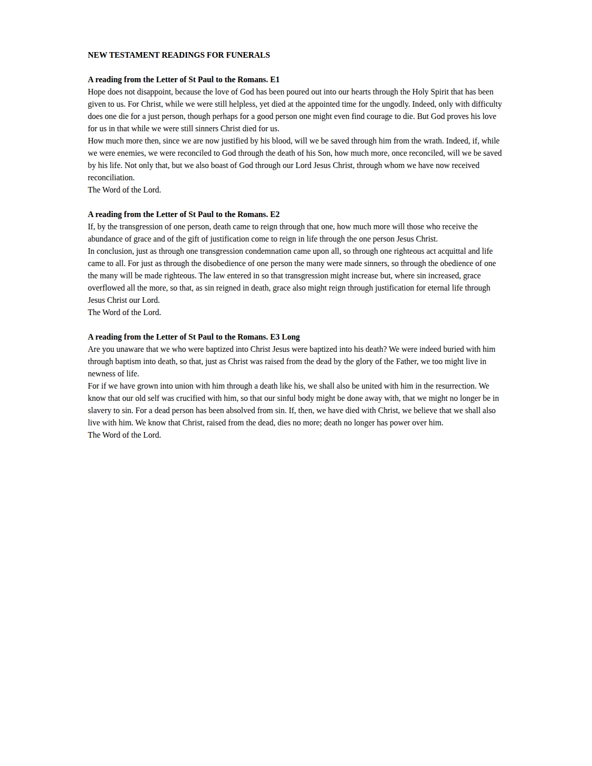NEW TESTAMENT READINGS FOR FUNERALS
A reading from the Letter of St Paul to the Romans. E1
Hope does not disappoint, because the love of God has been poured out into our hearts through the Holy Spirit that has been given to us. For Christ, while we were still helpless, yet died at the appointed time for the ungodly. Indeed, only with difficulty does one die for a just person, though perhaps for a good person one might even find courage to die. But God proves his love for us in that while we were still sinners Christ died for us.
How much more then, since we are now justified by his blood, will we be saved through him from the wrath. Indeed, if, while we were enemies, we were reconciled to God through the death of his Son, how much more, once reconciled, will we be saved by his life. Not only that, but we also boast of God through our Lord Jesus Christ, through whom we have now received reconciliation.
The Word of the Lord.
A reading from the Letter of St Paul to the Romans. E2
If, by the transgression of one person, death came to reign through that one, how much more will those who receive the abundance of grace and of the gift of justification come to reign in life through the one person Jesus Christ.
In conclusion, just as through one transgression condemnation came upon all, so through one righteous act acquittal and life came to all. For just as through the disobedience of one person the many were made sinners, so through the obedience of one the many will be made righteous. The law entered in so that transgression might increase but, where sin increased, grace overflowed all the more, so that, as sin reigned in death, grace also might reign through justification for eternal life through Jesus Christ our Lord.
The Word of the Lord.
A reading from the Letter of St Paul to the Romans. E3 Long
Are you unaware that we who were baptized into Christ Jesus were baptized into his death? We were indeed buried with him through baptism into death, so that, just as Christ was raised from the dead by the glory of the Father, we too might live in newness of life.
For if we have grown into union with him through a death like his, we shall also be united with him in the resurrection. We know that our old self was crucified with him, so that our sinful body might be done away with, that we might no longer be in slavery to sin. For a dead person has been absolved from sin. If, then, we have died with Christ, we believe that we shall also live with him. We know that Christ, raised from the dead, dies no more; death no longer has power over him.
The Word of the Lord.